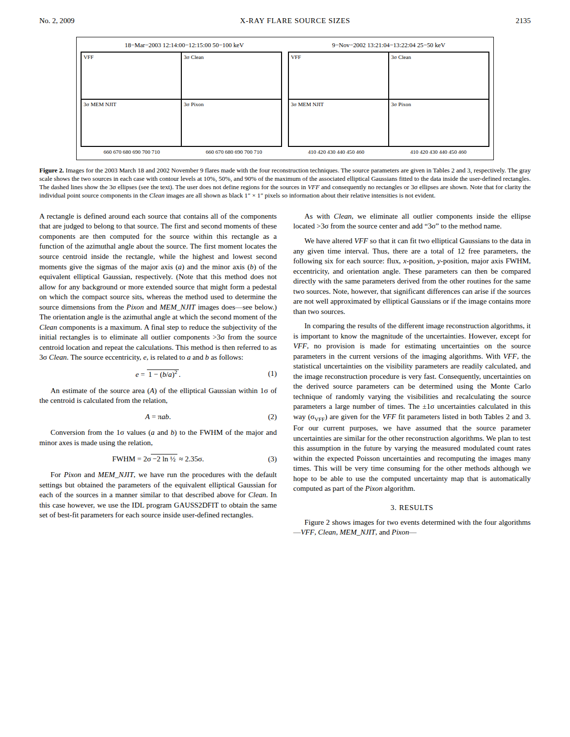No. 2, 2009 X-RAY FLARE SOURCE SIZES 2135
18−Mar−2003 12:14:00−12:15:00 50−100 keV 9−Nov−2002 13:21:04−13:22:04 25−50 keV
VFF
3σ Clean
3σ MEM NJIT
3σ Pixon
VFF
3σ Clean
3σ MEM NJIT
3σ Pixon
660 670 680 690 700 710 660 670 680 690 700 710 410 420 430 440 450 460 410 420 430 440 450 460
Figure 2. Images for the 2003 March 18 and 2002 November 9 flares made with the four reconstruction techniques. The source parameters are given in Tables 2 and 3, respectively. The gray scale shows the two sources in each case with contour levels at 10%, 50%, and 90% of the maximum of the associated elliptical Gaussians fitted to the data inside the user-defined rectangles. The dashed lines show the 3σ ellipses (see the text). The user does not define regions for the sources in VFF and consequently no rectangles or 3σ ellipses are shown. Note that for clarity the individual point source components in the Clean images are all shown as black 1″ × 1″ pixels so information about their relative intensities is not evident.
A rectangle is defined around each source that contains all of the components that are judged to belong to that source. The first and second moments of these components are then computed for the source within this rectangle as a function of the azimuthal angle about the source. The first moment locates the source centroid inside the rectangle, while the highest and lowest second moments give the sigmas of the major axis (a) and the minor axis (b) of the equivalent elliptical Gaussian, respectively. (Note that this method does not allow for any background or more extended source that might form a pedestal on which the compact source sits, whereas the method used to determine the source dimensions from the Pixon and MEM_NJIT images does—see below.) The orientation angle is the azimuthal angle at which the second moment of the Clean components is a maximum. A final step to reduce the subjectivity of the initial rectangles is to eliminate all outlier components >3σ from the source centroid location and repeat the calculations. This method is then referred to as 3σ Clean. The source eccentricity, e, is related to a and b as follows:
e = 1 − (b/a)2. (1)
An estimate of the source area (A) of the elliptical Gaussian within 1σ of the centroid is calculated from the relation,
A = πab. (2)
Conversion from the 1σ values (a and b) to the FWHM of the major and minor axes is made using the relation,
FWHM = 2σ−2 ln ½ ≈ 2.35σ. (3)
For Pixon and MEM_NJIT, we have run the procedures with the default settings but obtained the parameters of the equivalent elliptical Gaussian for each of the sources in a manner similar to that described above for Clean. In this case however, we use the IDL program GAUSS2DFIT to obtain the same set of best-fit parameters for each source inside user-defined rectangles.
As with Clean, we eliminate all outlier components inside the ellipse located >3σ from the source center and add “3σ” to the method name.
We have altered VFF so that it can fit two elliptical Gaussians to the data in any given time interval. Thus, there are a total of 12 free parameters, the following six for each source: flux, x-position, y-position, major axis FWHM, eccentricity, and orientation angle. These parameters can then be compared directly with the same parameters derived from the other routines for the same two sources. Note, however, that significant differences can arise if the sources are not well approximated by elliptical Gaussians or if the image contains more than two sources.
In comparing the results of the different image reconstruction algorithms, it is important to know the magnitude of the uncertainties. However, except for VFF, no provision is made for estimating uncertainties on the source parameters in the current versions of the imaging algorithms. With VFF, the statistical uncertainties on the visibility parameters are readily calculated, and the image reconstruction procedure is very fast. Consequently, uncertainties on the derived source parameters can be determined using the Monte Carlo technique of randomly varying the visibilities and recalculating the source parameters a large number of times. The ±1σ uncertainties calculated in this way (σVFF) are given for the VFF fit parameters listed in both Tables 2 and 3. For our current purposes, we have assumed that the source parameter uncertainties are similar for the other reconstruction algorithms. We plan to test this assumption in the future by varying the measured modulated count rates within the expected Poisson uncertainties and recomputing the images many times. This will be very time consuming for the other methods although we hope to be able to use the computed uncertainty map that is automatically computed as part of the Pixon algorithm.
3. RESULTS
Figure 2 shows images for two events determined with the four algorithms—VFF, Clean, MEM_NJIT, and Pixon—